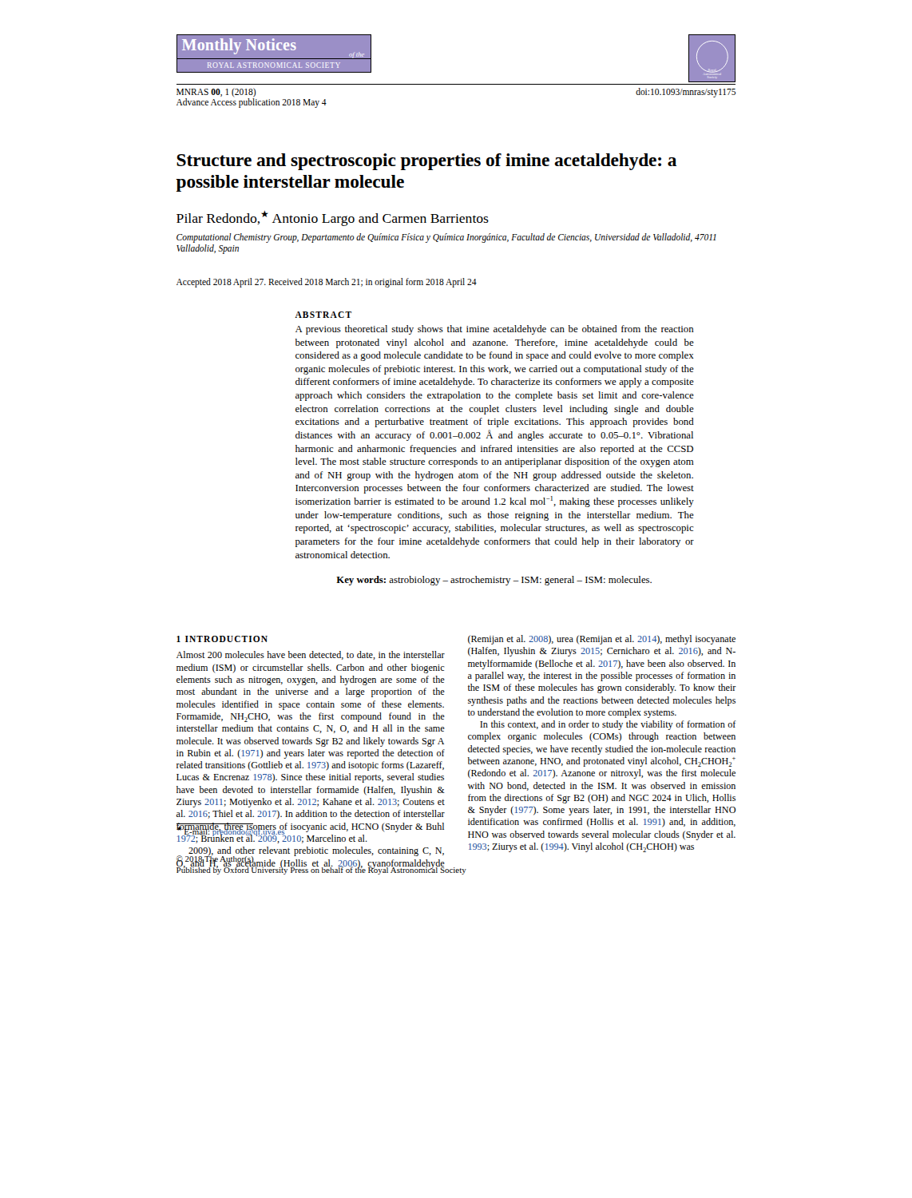Monthly Notices of the
ROYAL ASTRONOMICAL SOCIETY
Royal
Astronomical
Society
MNRAS 00, 1 (2018)
doi:10.1093/mnras/sty1175
Advance Access publication 2018 May 4
Structure and spectroscopic properties of imine acetaldehyde: a possible interstellar molecule
Pilar Redondo,★ Antonio Largo and Carmen Barrientos
Computational Chemistry Group, Departamento de Química Física y Química Inorgánica, Facultad de Ciencias, Universidad de Valladolid, 47011 Valladolid, Spain
Accepted 2018 April 27. Received 2018 March 21; in original form 2018 April 24
ABSTRACT
A previous theoretical study shows that imine acetaldehyde can be obtained from the reaction between protonated vinyl alcohol and azanone. Therefore, imine acetaldehyde could be considered as a good molecule candidate to be found in space and could evolve to more complex organic molecules of prebiotic interest. In this work, we carried out a computational study of the different conformers of imine acetaldehyde. To characterize its conformers we apply a composite approach which considers the extrapolation to the complete basis set limit and core-valence electron correlation corrections at the couplet clusters level including single and double excitations and a perturbative treatment of triple excitations. This approach provides bond distances with an accuracy of 0.001–0.002 Å and angles accurate to 0.05–0.1°. Vibrational harmonic and anharmonic frequencies and infrared intensities are also reported at the CCSD level. The most stable structure corresponds to an antiperiplanar disposition of the oxygen atom and of NH group with the hydrogen atom of the NH group addressed outside the skeleton. Interconversion processes between the four conformers characterized are studied. The lowest isomerization barrier is estimated to be around 1.2 kcal mol−1, making these processes unlikely under low-temperature conditions, such as those reigning in the interstellar medium. The reported, at ‘spectroscopic’ accuracy, stabilities, molecular structures, as well as spectroscopic parameters for the four imine acetaldehyde conformers that could help in their laboratory or astronomical detection.
Key words: astrobiology – astrochemistry – ISM: general – ISM: molecules.
1 INTRODUCTION
Almost 200 molecules have been detected, to date, in the interstellar medium (ISM) or circumstellar shells. Carbon and other biogenic elements such as nitrogen, oxygen, and hydrogen are some of the most abundant in the universe and a large proportion of the molecules identified in space contain some of these elements. Formamide, NH2CHO, was the first compound found in the interstellar medium that contains C, N, O, and H all in the same molecule. It was observed towards Sgr B2 and likely towards Sgr A in Rubin et al. (1971) and years later was reported the detection of related transitions (Gottlieb et al. 1973) and isotopic forms (Lazareff, Lucas & Encrenaz 1978). Since these initial reports, several studies have been devoted to interstellar formamide (Halfen, Ilyushin & Ziurys 2011; Motiyenko et al. 2012; Kahane et al. 2013; Coutens et al. 2016; Thiel et al. 2017). In addition to the detection of interstellar formamide, three isomers of isocyanic acid, HCNO (Snyder & Buhl 1972; Brunken et al. 2009, 2010; Marcelino et al.
2009), and other relevant prebiotic molecules, containing C, N, O, and H, as acetamide (Hollis et al. 2006), cyanoformaldehyde (Remijan et al. 2008), urea (Remijan et al. 2014), methyl isocyanate (Halfen, Ilyushin & Ziurys 2015; Cernicharo et al. 2016), and N-metylformamide (Belloche et al. 2017), have been also observed. In a parallel way, the interest in the possible processes of formation in the ISM of these molecules has grown considerably. To know their synthesis paths and the reactions between detected molecules helps to understand the evolution to more complex systems.
In this context, and in order to study the viability of formation of complex organic molecules (COMs) through reaction between detected species, we have recently studied the ion-molecule reaction between azanone, HNO, and protonated vinyl alcohol, CH2CHOH2+ (Redondo et al. 2017). Azanone or nitroxyl, was the first molecule with NO bond, detected in the ISM. It was observed in emission from the directions of Sgr B2 (OH) and NGC 2024 in Ulich, Hollis & Snyder (1977). Some years later, in 1991, the interstellar HNO identification was confirmed (Hollis et al. 1991) and, in addition, HNO was observed towards several molecular clouds (Snyder et al. 1993; Ziurys et al. (1994). Vinyl alcohol (CH2CHOH) was
★ E-mail: predondo@qf.uva.es
© 2018 The Author(s)
Published by Oxford University Press on behalf of the Royal Astronomical Society